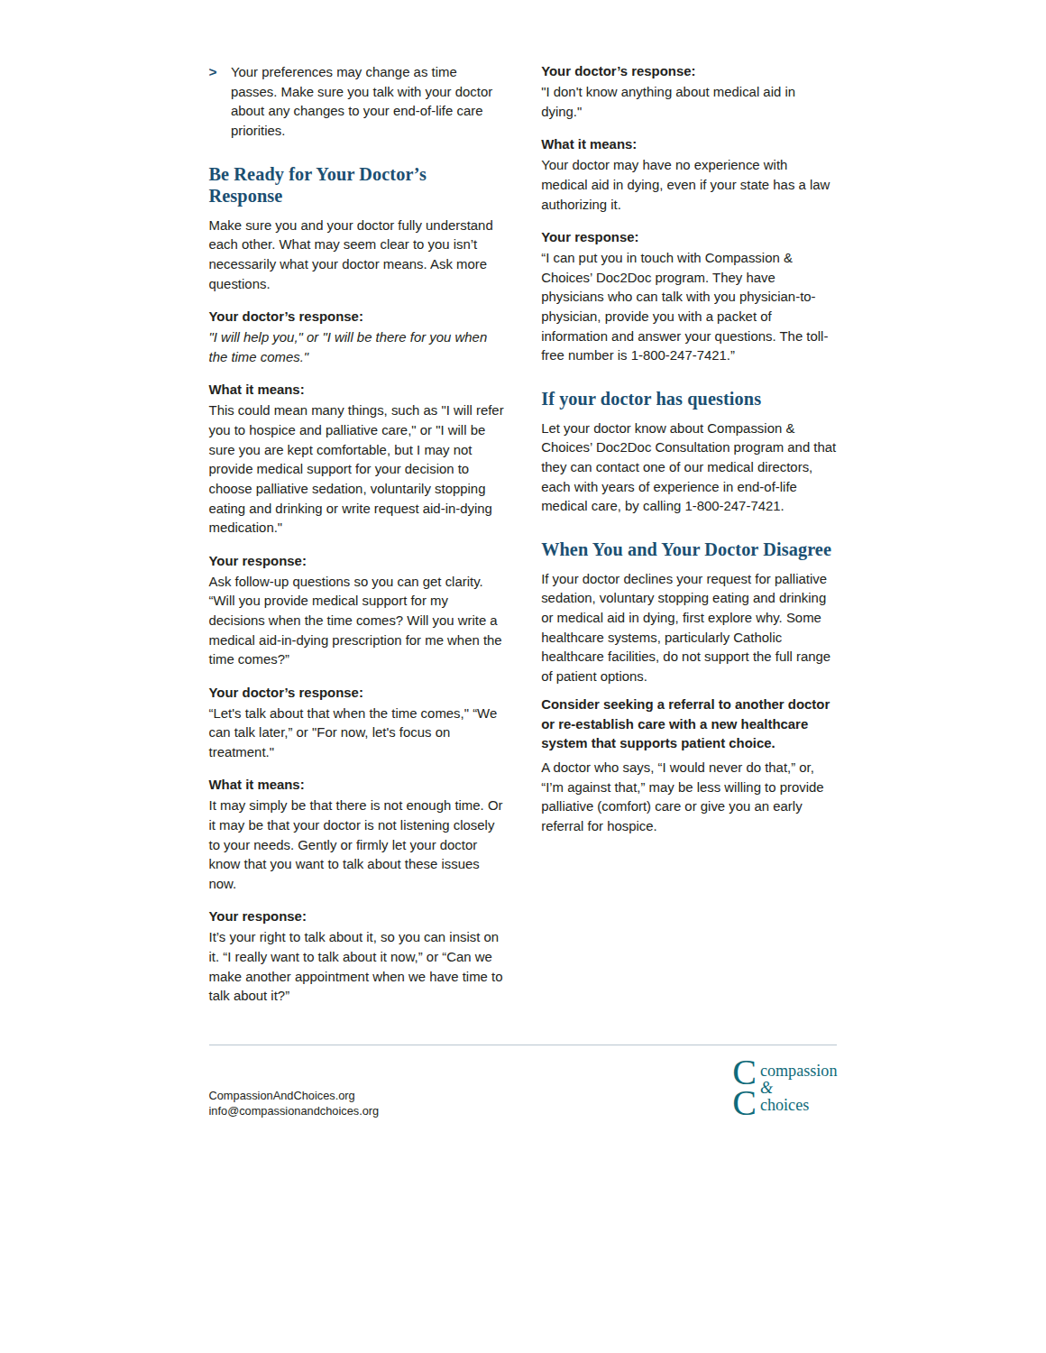>
Your preferences may change as time passes. Make sure you talk with your doctor about any changes to your end-of-life care priorities.
Be Ready for Your Doctor’s Response
Make sure you and your doctor fully understand each other. What may seem clear to you isn’t necessarily what your doctor means. Ask more questions.
Your doctor’s response:
"I will help you," or "I will be there for you when the time comes."
What it means:
This could mean many things, such as "I will refer you to hospice and palliative care," or "I will be sure you are kept comfortable, but I may not provide medical support for your decision to choose palliative sedation, voluntarily stopping eating and drinking or write request aid-in-dying medication."
Your response:
Ask follow-up questions so you can get clarity. “Will you provide medical support for my decisions when the time comes? Will you write a medical aid-in-dying prescription for me when the time comes?”
Your doctor’s response:
“Let's talk about that when the time comes," “We can talk later,” or "For now, let's focus on treatment."
What it means:
It may simply be that there is not enough time. Or it may be that your doctor is not listening closely to your needs. Gently or firmly let your doctor know that you want to talk about these issues now.
Your response:
It’s your right to talk about it, so you can insist on it. “I really want to talk about it now,” or “Can we make another appointment when we have time to talk about it?”
Your doctor’s response:
"I don't know anything about medical aid in dying."
What it means:
Your doctor may have no experience with medical aid in dying, even if your state has a law authorizing it.
Your response:
“I can put you in touch with Compassion & Choices’ Doc2Doc program. They have physicians who can talk with you physician-to-physician, provide you with a packet of information and answer your questions. The toll-free number is 1-800-247-7421.”
If your doctor has questions
Let your doctor know about Compassion & Choices’ Doc2Doc Consultation program and that they can contact one of our medical directors, each with years of experience in end-of-life medical care, by calling 1-800-247-7421.
When You and Your Doctor Disagree
If your doctor declines your request for palliative sedation, voluntary stopping eating and drinking or medical aid in dying, first explore why. Some healthcare systems, particularly Catholic healthcare facilities, do not support the full range of patient options.
Consider seeking a referral to another doctor or re-establish care with a new healthcare system that supports patient choice.
A doctor who says, “I would never do that,” or, “I’m against that,” may be less willing to provide palliative (comfort) care or give you an early referral for hospice.
CompassionAndChoices.org
info@compassionandchoices.org
C
C
compassion & choices